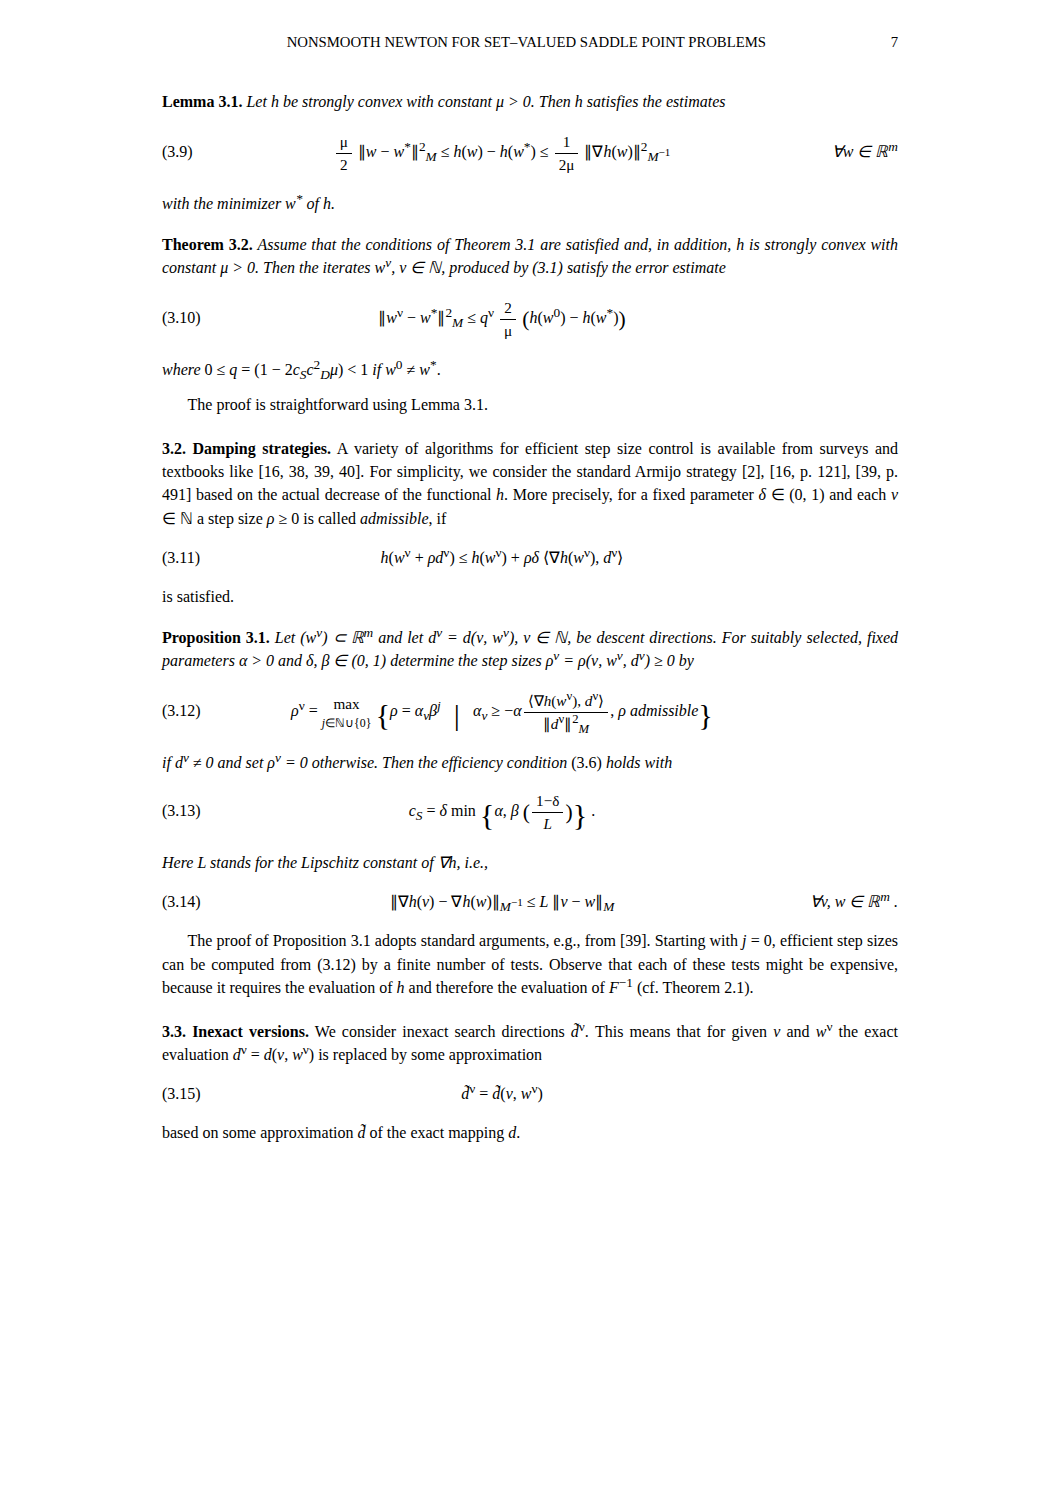NONSMOOTH NEWTON FOR SET–VALUED SADDLE POINT PROBLEMS 7
Lemma 3.1. Let h be strongly convex with constant μ > 0. Then h satisfies the estimates
(3.9) μ 2 ∥w − w*∥2M ≤ h(w) − h(w*) ≤ 12μ ∥∇h(w)∥2M−1 ∀w ∈ ℝm
with the minimizer w* of h.
Theorem 3.2. Assume that the conditions of Theorem 3.1 are satisfied and, in addition, h is strongly convex with constant μ > 0. Then the iterates wν, ν ∈ ℕ, produced by (3.1) satisfy the error estimate
(3.10) ∥wν − w*∥2M ≤ qν 2 μ (h(w0) − h(w*))
where 0 ≤ q = (1 − 2cSc2Dμ) < 1 if w0 ≠ w*.
The proof is straightforward using Lemma 3.1.
3.2. Damping strategies.
A variety of algorithms for efficient step size control is available from surveys and textbooks like [16, 38, 39, 40]. For simplicity, we consider the standard Armijo strategy [2], [16, p. 121], [39, p. 491] based on the actual decrease of the functional h. More precisely, for a fixed parameter δ ∈ (0, 1) and each ν ∈ ℕ a step size ρ ≥ 0 is called admissible, if
(3.11) h(wν + ρdν) ≤ h(wν) + ρδ ⟨∇h(wν), dν⟩
is satisfied.
Proposition 3.1. Let (wν) ⊂ ℝm and let dν = d(ν, wν), ν ∈ ℕ, be descent directions. For suitably selected, fixed parameters α > 0 and δ, β ∈ (0, 1) determine the step sizes ρν = ρ(ν, wν, dν) ≥ 0 by
(3.12) ρν = max j∈ℕ∪{0} {ρ = ανβj | αν ≥ −α⟨∇h(wν), dν⟩∥dν∥2M, ρ admissible}
if dν ≠ 0 and set ρν = 0 otherwise. Then the efficiency condition (3.6) holds with
(3.13) cS = δ min {α, β (1−δ L)} .
Here L stands for the Lipschitz constant of ∇h, i.e.,
(3.14) ∥∇h(v) − ∇h(w)∥M−1 ≤ L ∥v − w∥M ∀v, w ∈ ℝm .
The proof of Proposition 3.1 adopts standard arguments, e.g., from [39]. Starting with j = 0, efficient step sizes can be computed from (3.12) by a finite number of tests. Observe that each of these tests might be expensive, because it requires the evaluation of h and therefore the evaluation of F−1 (cf. Theorem 2.1).
3.3. Inexact versions.
We consider inexact search directions d̃ν. This means that for given ν and wν the exact evaluation dν = d(ν, wν) is replaced by some approximation
(3.15) d̃ν = d̃(ν, wν)
based on some approximation d̃ of the exact mapping d.